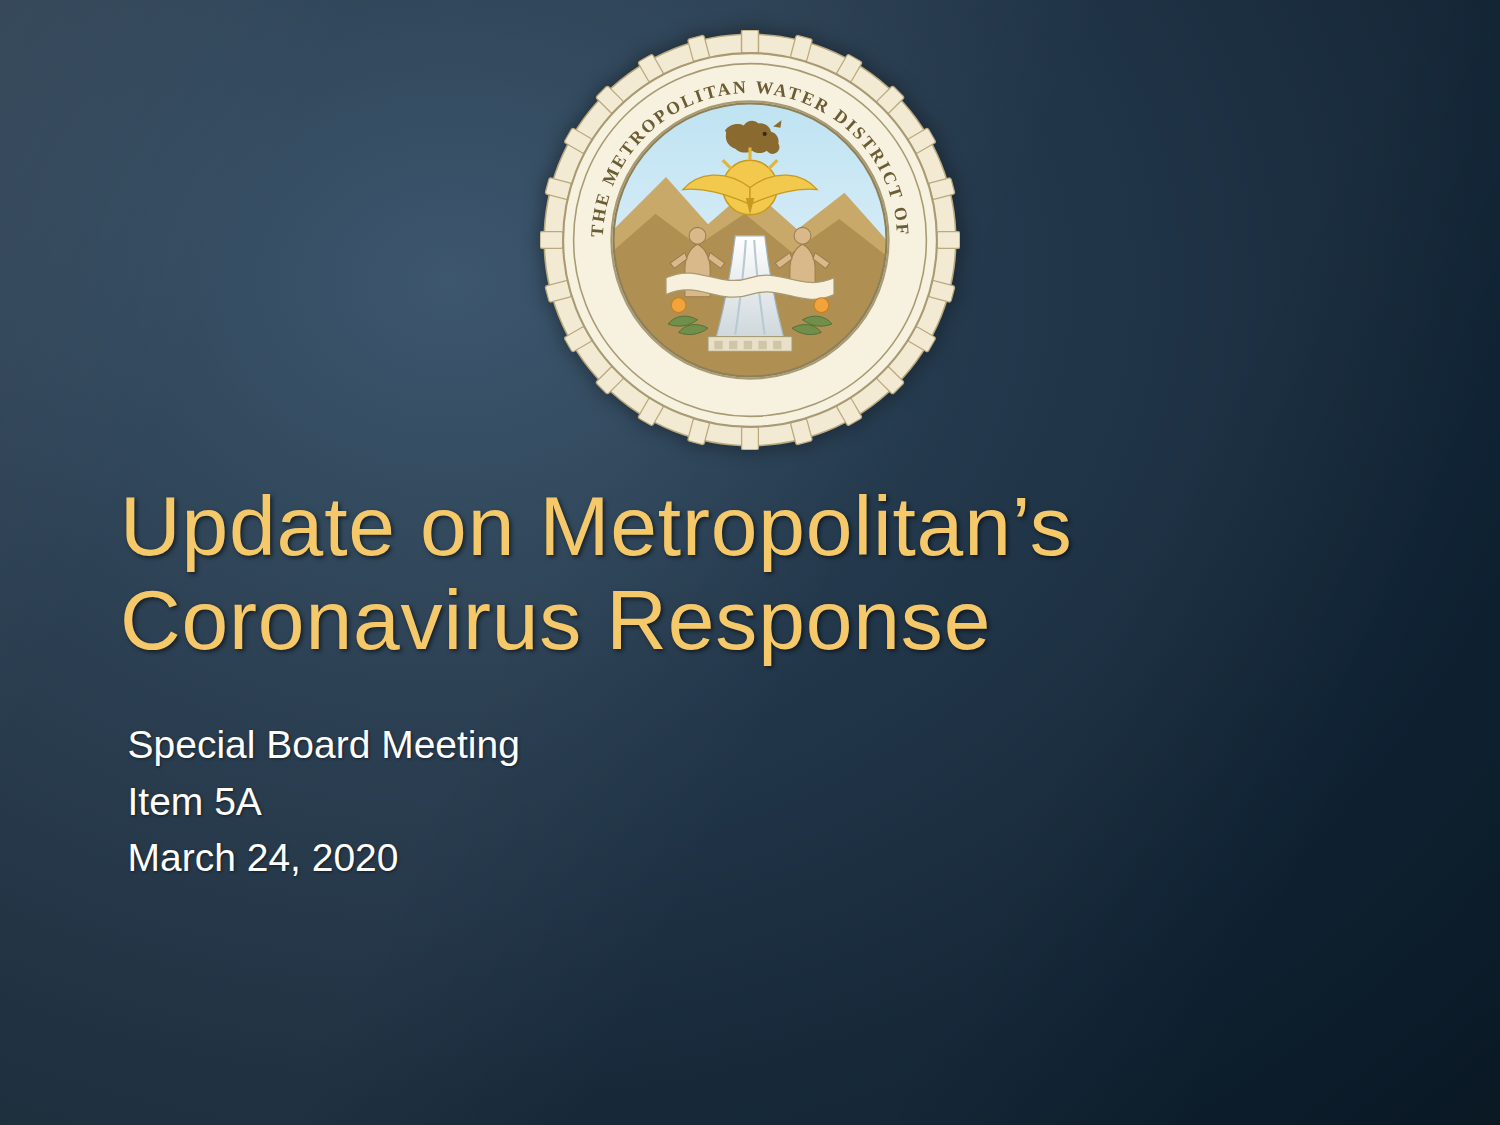THE METROPOLITAN WATER DISTRICT OF SOUTHERN CALIFORNIA
Update on Metropolitan’s
Coronavirus Response
Special Board Meeting
Item 5A
March 24, 2020